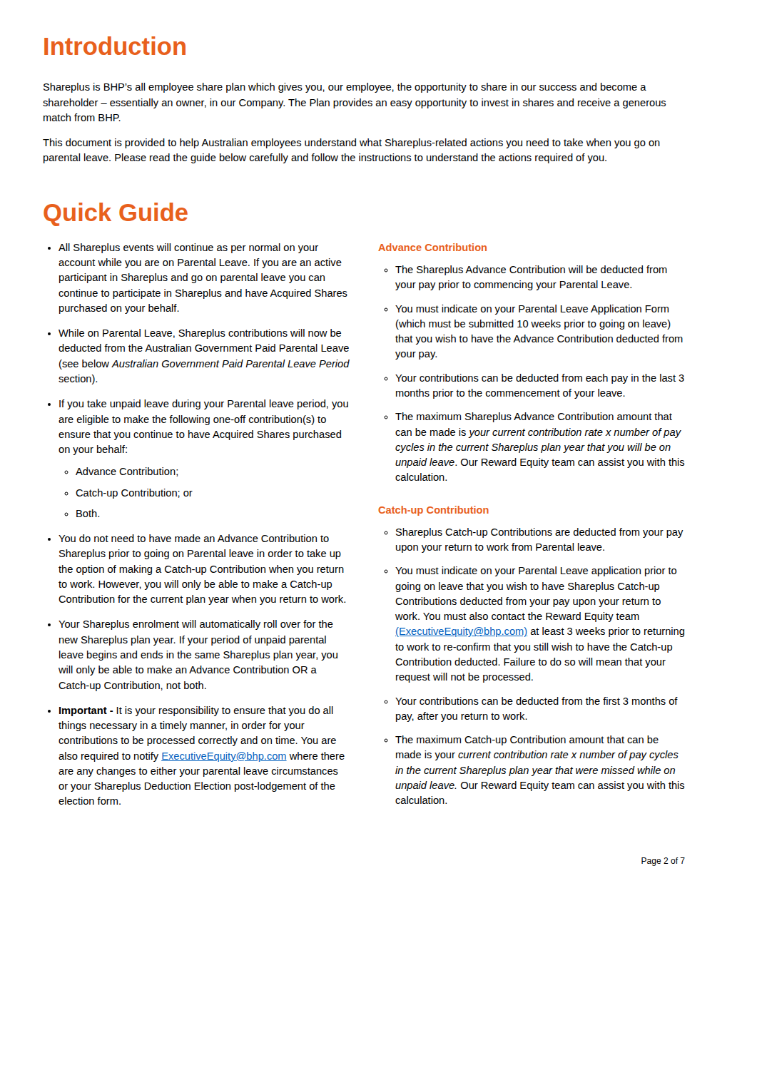Introduction
Shareplus is BHP’s all employee share plan which gives you, our employee, the opportunity to share in our success and become a shareholder – essentially an owner, in our Company. The Plan provides an easy opportunity to invest in shares and receive a generous match from BHP.
This document is provided to help Australian employees understand what Shareplus-related actions you need to take when you go on parental leave. Please read the guide below carefully and follow the instructions to understand the actions required of you.
Quick Guide
All Shareplus events will continue as per normal on your account while you are on Parental Leave. If you are an active participant in Shareplus and go on parental leave you can continue to participate in Shareplus and have Acquired Shares purchased on your behalf.
While on Parental Leave, Shareplus contributions will now be deducted from the Australian Government Paid Parental Leave (see below Australian Government Paid Parental Leave Period section).
If you take unpaid leave during your Parental leave period, you are eligible to make the following one-off contribution(s) to ensure that you continue to have Acquired Shares purchased on your behalf:
Advance Contribution;
Catch-up Contribution; or
Both.
You do not need to have made an Advance Contribution to Shareplus prior to going on Parental leave in order to take up the option of making a Catch-up Contribution when you return to work. However, you will only be able to make a Catch-up Contribution for the current plan year when you return to work.
Your Shareplus enrolment will automatically roll over for the new Shareplus plan year. If your period of unpaid parental leave begins and ends in the same Shareplus plan year, you will only be able to make an Advance Contribution OR a Catch-up Contribution, not both.
Important - It is your responsibility to ensure that you do all things necessary in a timely manner, in order for your contributions to be processed correctly and on time. You are also required to notify ExecutiveEquity@bhp.com where there are any changes to either your parental leave circumstances or your Shareplus Deduction Election post-lodgement of the election form.
Advance Contribution
The Shareplus Advance Contribution will be deducted from your pay prior to commencing your Parental Leave.
You must indicate on your Parental Leave Application Form (which must be submitted 10 weeks prior to going on leave) that you wish to have the Advance Contribution deducted from your pay.
Your contributions can be deducted from each pay in the last 3 months prior to the commencement of your leave.
The maximum Shareplus Advance Contribution amount that can be made is your current contribution rate x number of pay cycles in the current Shareplus plan year that you will be on unpaid leave. Our Reward Equity team can assist you with this calculation.
Catch-up Contribution
Shareplus Catch-up Contributions are deducted from your pay upon your return to work from Parental leave.
You must indicate on your Parental Leave application prior to going on leave that you wish to have Shareplus Catch-up Contributions deducted from your pay upon your return to work. You must also contact the Reward Equity team (ExecutiveEquity@bhp.com) at least 3 weeks prior to returning to work to re-confirm that you still wish to have the Catch-up Contribution deducted. Failure to do so will mean that your request will not be processed.
Your contributions can be deducted from the first 3 months of pay, after you return to work.
The maximum Catch-up Contribution amount that can be made is your current contribution rate x number of pay cycles in the current Shareplus plan year that were missed while on unpaid leave. Our Reward Equity team can assist you with this calculation.
Page 2 of 7